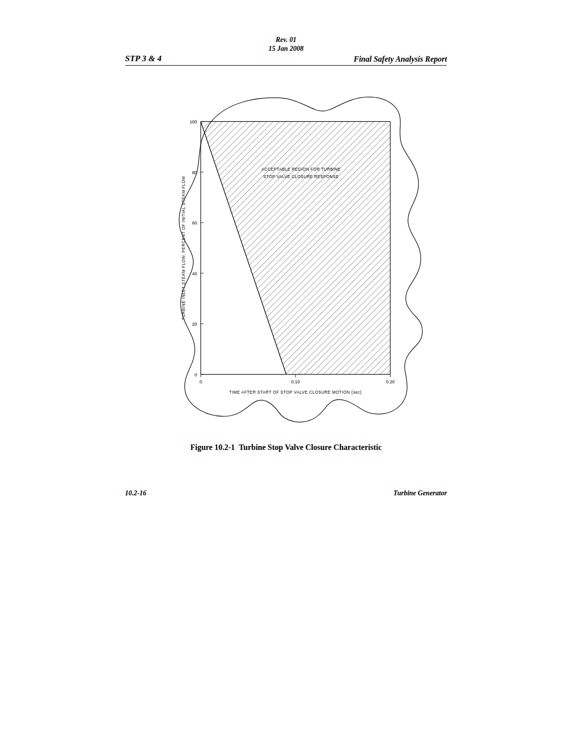Rev. 01
15 Jan 2008
STP 3 & 4
Final Safety Analysis Report
Turbine Stop Valve Closure Characteristic Graph of turbine inlet steam flow, percent of initial steam flow, versus time after start of stop valve closure motion in seconds. A straight line falls from 100 percent at time zero to 0 percent at about 0.09 seconds. The hatched region to the right of this line and within the plot box is labeled acceptable region for turbine stop valve closure response. 100 80 60 40 20 0 0 0.10 0.20 TIME AFTER START OF STOP VALVE CLOSURE MOTION (sec) TURBINE INLET STEAM FLOW, PERCENT OF INITIAL STEAM FLOW ACCEPTABLE REGION FOR TURBINE STOP VALVE CLOSURE RESPONSE
Figure 10.2-1 Turbine Stop Valve Closure Characteristic
10.2-16
Turbine Generator